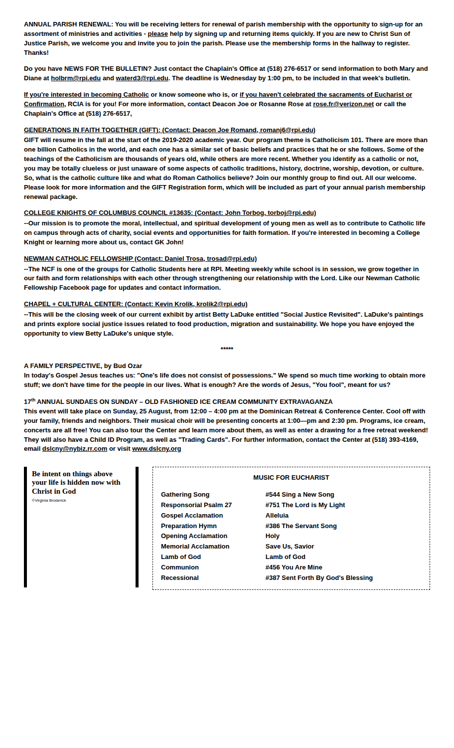ANNUAL PARISH RENEWAL: You will be receiving letters for renewal of parish membership with the opportunity to sign-up for an assortment of ministries and activities - please help by signing up and returning items quickly. If you are new to Christ Sun of Justice Parish, we welcome you and invite you to join the parish. Please use the membership forms in the hallway to register. Thanks!
Do you have NEWS FOR THE BULLETIN? Just contact the Chaplain's Office at (518) 276-6517 or send information to both Mary and Diane at holbrm@rpi.edu and waterd3@rpi.edu. The deadline is Wednesday by 1:00 pm, to be included in that week's bulletin.
If you're interested in becoming Catholic or know someone who is, or if you haven't celebrated the sacraments of Eucharist or Confirmation, RCIA is for you! For more information, contact Deacon Joe or Rosanne Rose at rose.fr@verizon.net or call the Chaplain's Office at (518) 276-6517,
GENERATIONS IN FAITH TOGETHER (GIFT): (Contact: Deacon Joe Romand, romanj6@rpi.edu)
GIFT will resume in the fall at the start of the 2019-2020 academic year. Our program theme is Catholicism 101. There are more than one billion Catholics in the world, and each one has a similar set of basic beliefs and practices that he or she follows. Some of the teachings of the Catholicism are thousands of years old, while others are more recent. Whether you identify as a catholic or not, you may be totally clueless or just unaware of some aspects of catholic traditions, history, doctrine, worship, devotion, or culture. So, what is the catholic culture like and what do Roman Catholics believe? Join our monthly group to find out. All our welcome. Please look for more information and the GIFT Registration form, which will be included as part of your annual parish membership renewal package.
COLLEGE KNIGHTS OF COLUMBUS COUNCIL #13635: (Contact: John Torbog, torboj@rpi.edu)
--Our mission is to promote the moral, intellectual, and spiritual development of young men as well as to contribute to Catholic life on campus through acts of charity, social events and opportunities for faith formation. If you're interested in becoming a College Knight or learning more about us, contact GK John!
NEWMAN CATHOLIC FELLOWSHIP (Contact: Daniel Trosa, trosad@rpi.edu)
--The NCF is one of the groups for Catholic Students here at RPI. Meeting weekly while school is in session, we grow together in our faith and form relationships with each other through strengthening our relationship with the Lord. Like our Newman Catholic Fellowship Facebook page for updates and contact information.
CHAPEL + CULTURAL CENTER: (Contact: Kevin Krolik, krolik2@rpi.edu)
--This will be the closing week of our current exhibit by artist Betty LaDuke entitled "Social Justice Revisited". LaDuke's paintings and prints explore social justice issues related to food production, migration and sustainability. We hope you have enjoyed the opportunity to view Betty LaDuke's unique style.
*****
A FAMILY PERSPECTIVE, by Bud Ozar
In today's Gospel Jesus teaches us: "One's life does not consist of possessions." We spend so much time working to obtain more stuff; we don't have time for the people in our lives. What is enough? Are the words of Jesus, "You fool", meant for us?
17th ANNUAL SUNDAES ON SUNDAY – OLD FASHIONED ICE CREAM COMMUNITY EXTRAVAGANZA
This event will take place on Sunday, 25 August, from 12:00 – 4:00 pm at the Dominican Retreat & Conference Center. Cool off with your family, friends and neighbors. Their musical choir will be presenting concerts at 1:00—pm and 2:30 pm. Programs, ice cream, concerts are all free! You can also tour the Center and learn more about them, as well as enter a drawing for a free retreat weekend! They will also have a Child ID Program, as well as "Trading Cards". For further information, contact the Center at (518) 393-4169, email dslcny@nybiz.rr.com or visit www.dslcny.org
Be intent on things above
your life is hidden now with Christ in God
©Virginia Broderick
MUSIC FOR EUCHARIST
| Gathering Song | #544 Sing a New Song |
| Responsorial Psalm 27 | #751 The Lord is My Light |
| Gospel Acclamation | Alleluia |
| Preparation Hymn | #386 The Servant Song |
| Opening Acclamation | Holy |
| Memorial Acclamation | Save Us, Savior |
| Lamb of God | Lamb of God |
| Communion | #456 You Are Mine |
| Recessional | #387 Sent Forth By God's Blessing |